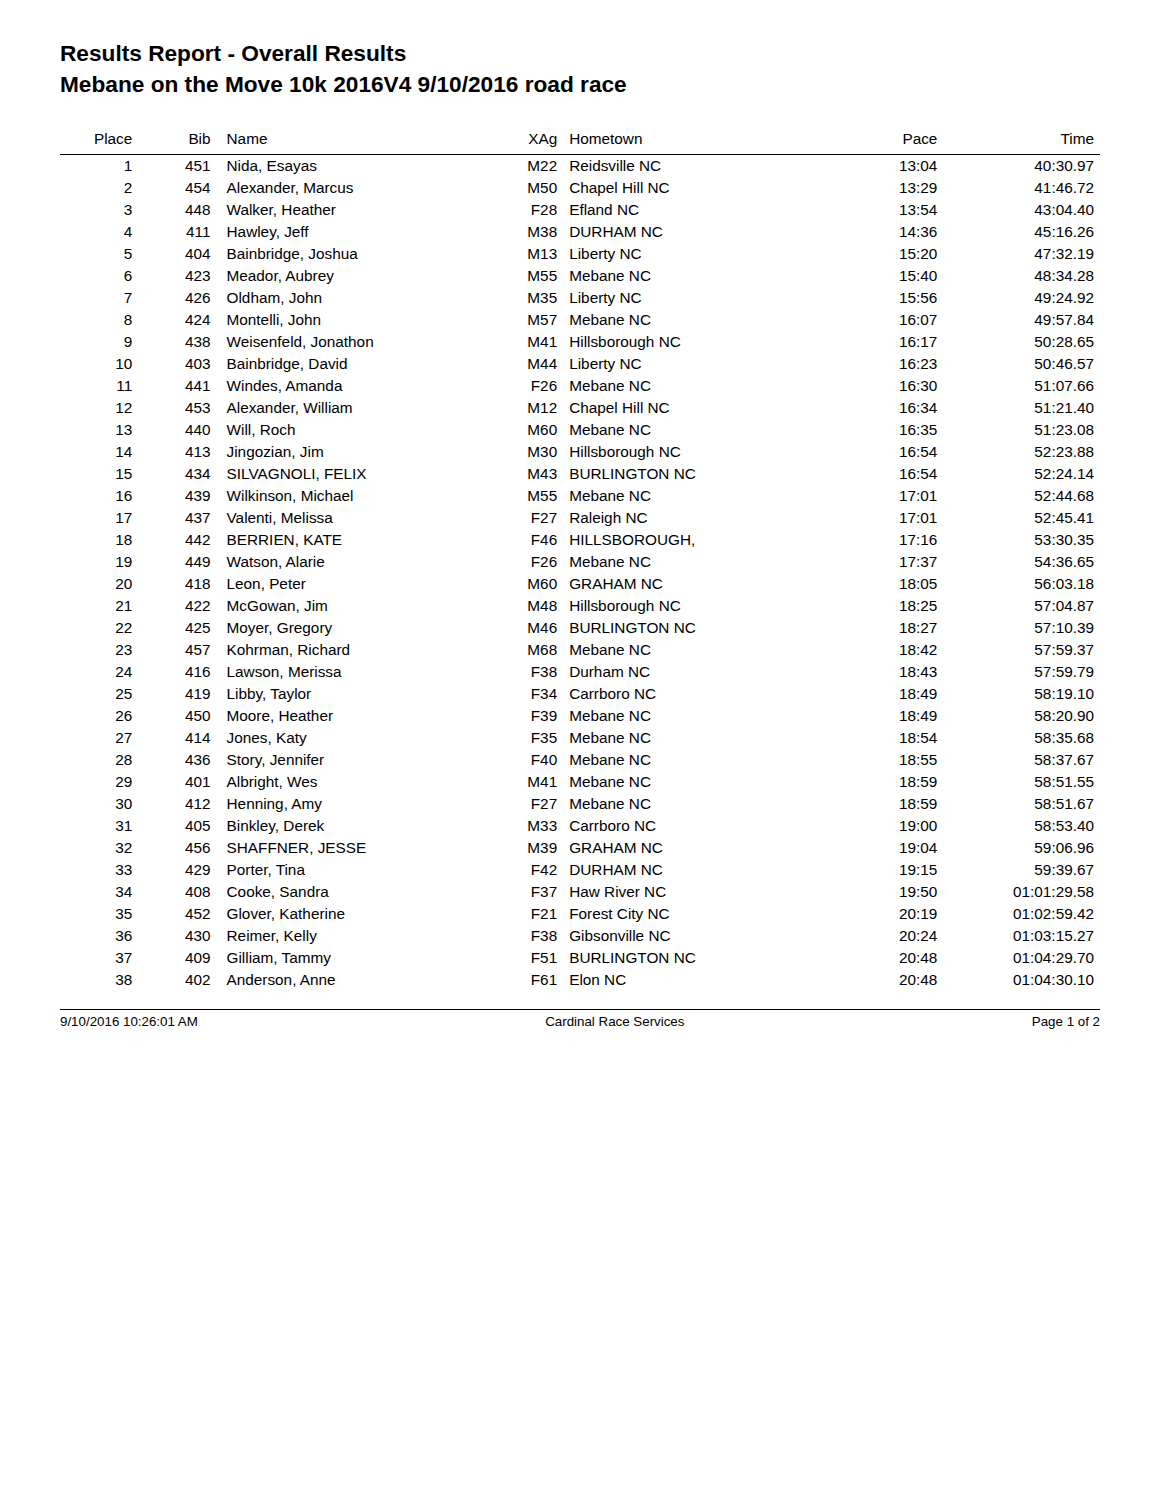Results Report - Overall Results
Mebane on the Move 10k 2016V4 9/10/2016 road race
| Place | Bib | Name | XAg | Hometown | Pace | Time |
| --- | --- | --- | --- | --- | --- | --- |
| 1 | 451 | Nida, Esayas | M22 | Reidsville NC | 13:04 | 40:30.97 |
| 2 | 454 | Alexander, Marcus | M50 | Chapel Hill NC | 13:29 | 41:46.72 |
| 3 | 448 | Walker, Heather | F28 | Efland NC | 13:54 | 43:04.40 |
| 4 | 411 | Hawley, Jeff | M38 | DURHAM NC | 14:36 | 45:16.26 |
| 5 | 404 | Bainbridge, Joshua | M13 | Liberty NC | 15:20 | 47:32.19 |
| 6 | 423 | Meador, Aubrey | M55 | Mebane NC | 15:40 | 48:34.28 |
| 7 | 426 | Oldham, John | M35 | Liberty NC | 15:56 | 49:24.92 |
| 8 | 424 | Montelli, John | M57 | Mebane NC | 16:07 | 49:57.84 |
| 9 | 438 | Weisenfeld, Jonathon | M41 | Hillsborough NC | 16:17 | 50:28.65 |
| 10 | 403 | Bainbridge, David | M44 | Liberty NC | 16:23 | 50:46.57 |
| 11 | 441 | Windes, Amanda | F26 | Mebane NC | 16:30 | 51:07.66 |
| 12 | 453 | Alexander, William | M12 | Chapel Hill NC | 16:34 | 51:21.40 |
| 13 | 440 | Will, Roch | M60 | Mebane NC | 16:35 | 51:23.08 |
| 14 | 413 | Jingozian, Jim | M30 | Hillsborough NC | 16:54 | 52:23.88 |
| 15 | 434 | SILVAGNOLI, FELIX | M43 | BURLINGTON NC | 16:54 | 52:24.14 |
| 16 | 439 | Wilkinson, Michael | M55 | Mebane NC | 17:01 | 52:44.68 |
| 17 | 437 | Valenti, Melissa | F27 | Raleigh NC | 17:01 | 52:45.41 |
| 18 | 442 | BERRIEN, KATE | F46 | HILLSBOROUGH, | 17:16 | 53:30.35 |
| 19 | 449 | Watson, Alarie | F26 | Mebane NC | 17:37 | 54:36.65 |
| 20 | 418 | Leon, Peter | M60 | GRAHAM NC | 18:05 | 56:03.18 |
| 21 | 422 | McGowan, Jim | M48 | Hillsborough NC | 18:25 | 57:04.87 |
| 22 | 425 | Moyer, Gregory | M46 | BURLINGTON NC | 18:27 | 57:10.39 |
| 23 | 457 | Kohrman, Richard | M68 | Mebane NC | 18:42 | 57:59.37 |
| 24 | 416 | Lawson, Merissa | F38 | Durham NC | 18:43 | 57:59.79 |
| 25 | 419 | Libby, Taylor | F34 | Carrboro NC | 18:49 | 58:19.10 |
| 26 | 450 | Moore, Heather | F39 | Mebane NC | 18:49 | 58:20.90 |
| 27 | 414 | Jones, Katy | F35 | Mebane NC | 18:54 | 58:35.68 |
| 28 | 436 | Story, Jennifer | F40 | Mebane NC | 18:55 | 58:37.67 |
| 29 | 401 | Albright, Wes | M41 | Mebane NC | 18:59 | 58:51.55 |
| 30 | 412 | Henning, Amy | F27 | Mebane NC | 18:59 | 58:51.67 |
| 31 | 405 | Binkley, Derek | M33 | Carrboro NC | 19:00 | 58:53.40 |
| 32 | 456 | SHAFFNER, JESSE | M39 | GRAHAM NC | 19:04 | 59:06.96 |
| 33 | 429 | Porter, Tina | F42 | DURHAM NC | 19:15 | 59:39.67 |
| 34 | 408 | Cooke, Sandra | F37 | Haw River NC | 19:50 | 01:01:29.58 |
| 35 | 452 | Glover, Katherine | F21 | Forest City NC | 20:19 | 01:02:59.42 |
| 36 | 430 | Reimer, Kelly | F38 | Gibsonville NC | 20:24 | 01:03:15.27 |
| 37 | 409 | Gilliam, Tammy | F51 | BURLINGTON NC | 20:48 | 01:04:29.70 |
| 38 | 402 | Anderson, Anne | F61 | Elon NC | 20:48 | 01:04:30.10 |
9/10/2016 10:26:01 AM
Cardinal Race Services
Page 1 of 2